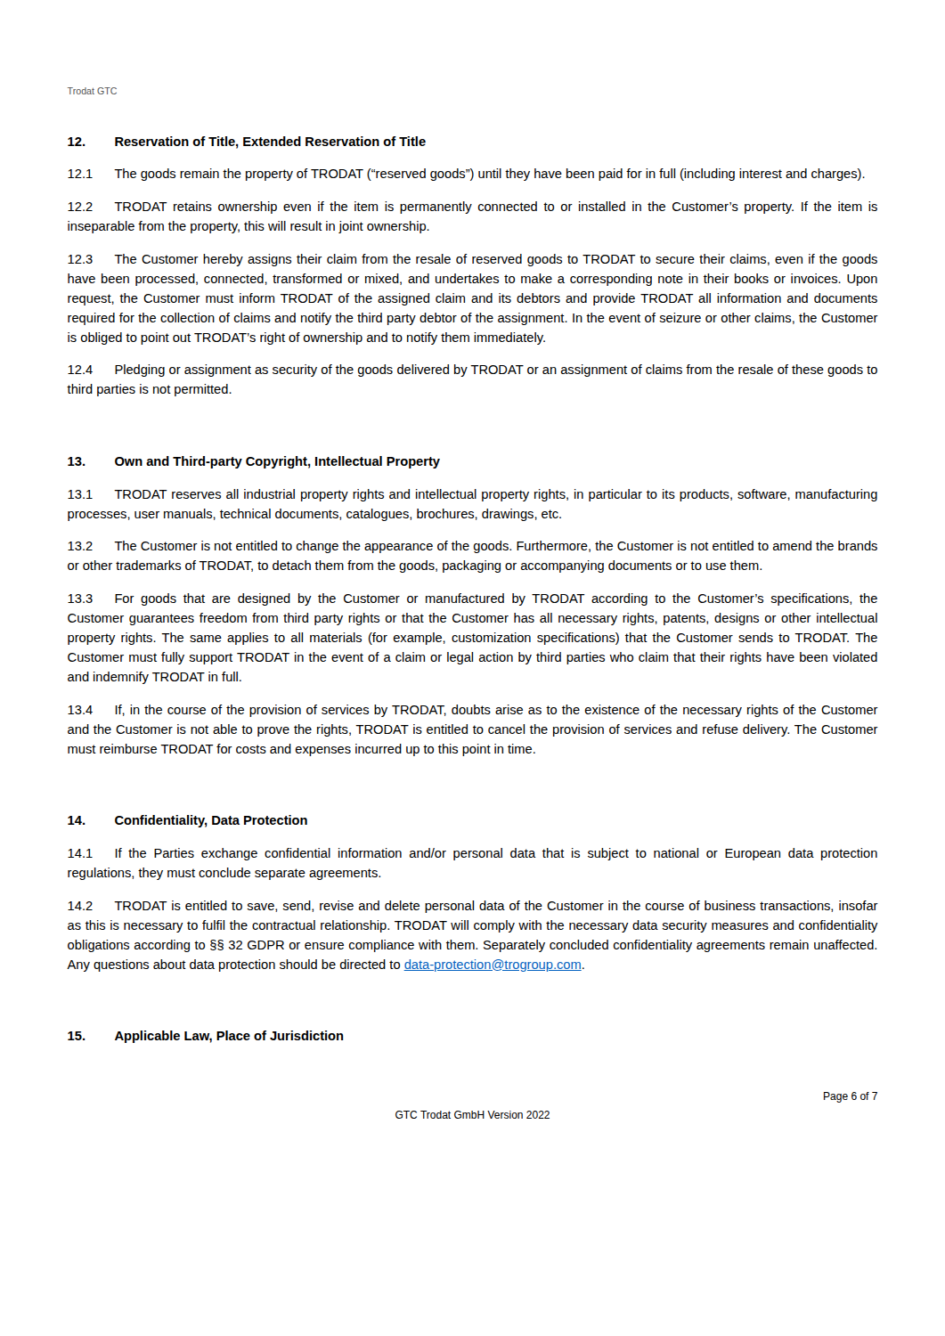Trodat GTC
12. Reservation of Title, Extended Reservation of Title
12.1 The goods remain the property of TRODAT (“reserved goods”) until they have been paid for in full (including interest and charges).
12.2 TRODAT retains ownership even if the item is permanently connected to or installed in the Customer’s property. If the item is inseparable from the property, this will result in joint ownership.
12.3 The Customer hereby assigns their claim from the resale of reserved goods to TRODAT to secure their claims, even if the goods have been processed, connected, transformed or mixed, and undertakes to make a corresponding note in their books or invoices. Upon request, the Customer must inform TRODAT of the assigned claim and its debtors and provide TRODAT all information and documents required for the collection of claims and notify the third party debtor of the assignment. In the event of seizure or other claims, the Customer is obliged to point out TRODAT’s right of ownership and to notify them immediately.
12.4 Pledging or assignment as security of the goods delivered by TRODAT or an assignment of claims from the resale of these goods to third parties is not permitted.
13. Own and Third-party Copyright, Intellectual Property
13.1 TRODAT reserves all industrial property rights and intellectual property rights, in particular to its products, software, manufacturing processes, user manuals, technical documents, catalogues, brochures, drawings, etc.
13.2 The Customer is not entitled to change the appearance of the goods. Furthermore, the Customer is not entitled to amend the brands or other trademarks of TRODAT, to detach them from the goods, packaging or accompanying documents or to use them.
13.3 For goods that are designed by the Customer or manufactured by TRODAT according to the Customer’s specifications, the Customer guarantees freedom from third party rights or that the Customer has all necessary rights, patents, designs or other intellectual property rights. The same applies to all materials (for example, customization specifications) that the Customer sends to TRODAT. The Customer must fully support TRODAT in the event of a claim or legal action by third parties who claim that their rights have been violated and indemnify TRODAT in full.
13.4 If, in the course of the provision of services by TRODAT, doubts arise as to the existence of the necessary rights of the Customer and the Customer is not able to prove the rights, TRODAT is entitled to cancel the provision of services and refuse delivery. The Customer must reimburse TRODAT for costs and expenses incurred up to this point in time.
14. Confidentiality, Data Protection
14.1 If the Parties exchange confidential information and/or personal data that is subject to national or European data protection regulations, they must conclude separate agreements.
14.2 TRODAT is entitled to save, send, revise and delete personal data of the Customer in the course of business transactions, insofar as this is necessary to fulfil the contractual relationship. TRODAT will comply with the necessary data security measures and confidentiality obligations according to §§ 32 GDPR or ensure compliance with them. Separately concluded confidentiality agreements remain unaffected. Any questions about data protection should be directed to data-protection@trogroup.com.
15. Applicable Law, Place of Jurisdiction
Page 6 of 7
GTC Trodat GmbH Version 2022